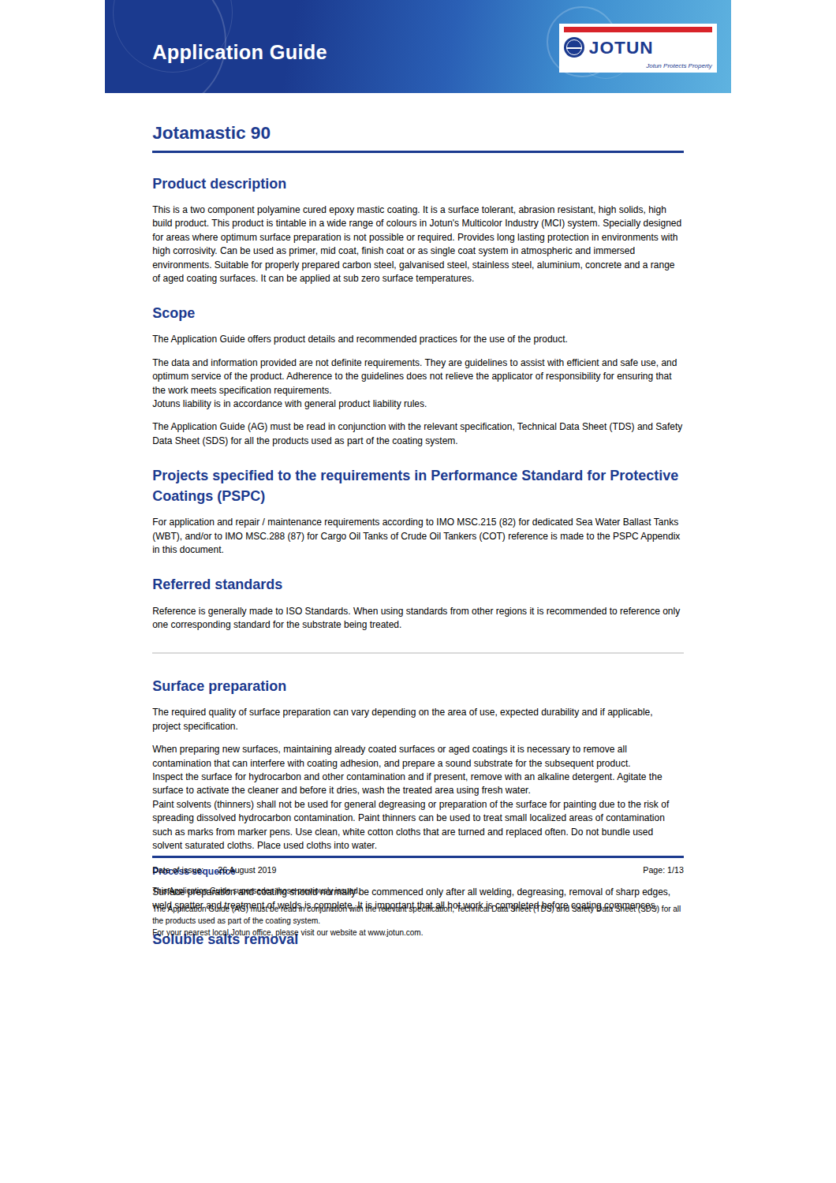Application Guide
JOTUN
Jotun Protects Property
Jotamastic 90
Product description
This is a two component polyamine cured epoxy mastic coating. It is a surface tolerant, abrasion resistant, high solids, high build product. This product is tintable in a wide range of colours in Jotun's Multicolor Industry (MCI) system. Specially designed for areas where optimum surface preparation is not possible or required. Provides long lasting protection in environments with high corrosivity. Can be used as primer, mid coat, finish coat or as single coat system in atmospheric and immersed environments. Suitable for properly prepared carbon steel, galvanised steel, stainless steel, aluminium, concrete and a range of aged coating surfaces. It can be applied at sub zero surface temperatures.
Scope
The Application Guide offers product details and recommended practices for the use of the product.
The data and information provided are not definite requirements. They are guidelines to assist with efficient and safe use, and optimum service of the product. Adherence to the guidelines does not relieve the applicator of responsibility for ensuring that the work meets specification requirements.
Jotuns liability is in accordance with general product liability rules.
The Application Guide (AG) must be read in conjunction with the relevant specification, Technical Data Sheet (TDS) and Safety Data Sheet (SDS) for all the products used as part of the coating system.
Projects specified to the requirements in Performance Standard for Protective Coatings (PSPC)
For application and repair / maintenance requirements according to IMO MSC.215 (82) for dedicated Sea Water Ballast Tanks (WBT), and/or to IMO MSC.288 (87) for Cargo Oil Tanks of Crude Oil Tankers (COT) reference is made to the PSPC Appendix in this document.
Referred standards
Reference is generally made to ISO Standards. When using standards from other regions it is recommended to reference only one corresponding standard for the substrate being treated.
Surface preparation
The required quality of surface preparation can vary depending on the area of use, expected durability and if applicable, project specification.
When preparing new surfaces, maintaining already coated surfaces or aged coatings it is necessary to remove all contamination that can interfere with coating adhesion, and prepare a sound substrate for the subsequent product.
Inspect the surface for hydrocarbon and other contamination and if present, remove with an alkaline detergent. Agitate the surface to activate the cleaner and before it dries, wash the treated area using fresh water.
Paint solvents (thinners) shall not be used for general degreasing or preparation of the surface for painting due to the risk of spreading dissolved hydrocarbon contamination. Paint thinners can be used to treat small localized areas of contamination such as marks from marker pens. Use clean, white cotton cloths that are turned and replaced often. Do not bundle used solvent saturated cloths. Place used cloths into water.
Process sequence
Surface preparation and coating should normally be commenced only after all welding, degreasing, removal of sharp edges, weld spatter and treatment of welds is complete. It is important that all hot work is completed before coating commences.
Soluble salts removal
Date of issue: 26 August 2019
Page: 1/13
This Application Guide supersedes those previously issued.
The Application Guide (AG) must be read in conjunction with the relevant specification, Technical Data Sheet (TDS) and Safety Data Sheet (SDS) for all the products used as part of the coating system.
For your nearest local Jotun office, please visit our website at www.jotun.com.